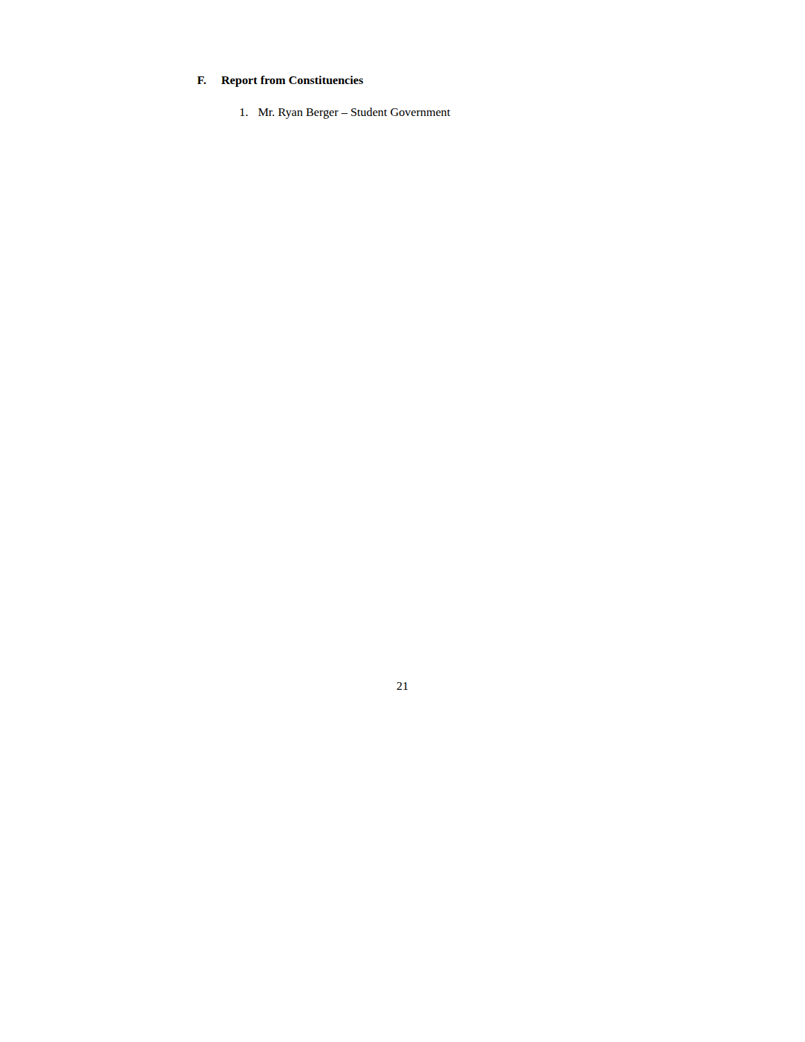Report from Constituencies
Mr. Ryan Berger – Student Government
21